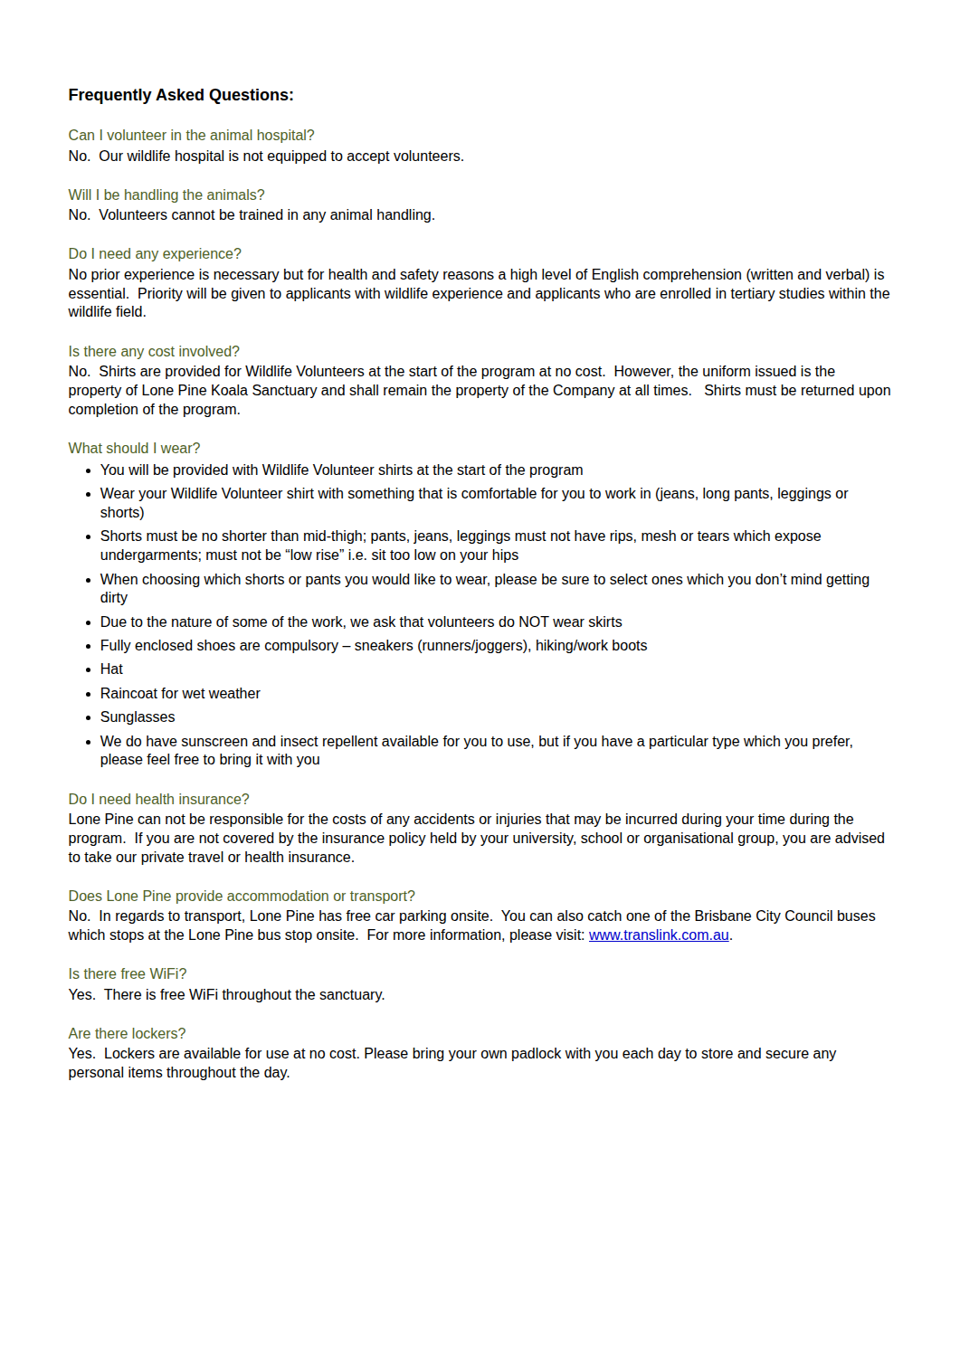Frequently Asked Questions:
Can I volunteer in the animal hospital?
No. Our wildlife hospital is not equipped to accept volunteers.
Will I be handling the animals?
No. Volunteers cannot be trained in any animal handling.
Do I need any experience?
No prior experience is necessary but for health and safety reasons a high level of English comprehension (written and verbal) is essential. Priority will be given to applicants with wildlife experience and applicants who are enrolled in tertiary studies within the wildlife field.
Is there any cost involved?
No. Shirts are provided for Wildlife Volunteers at the start of the program at no cost. However, the uniform issued is the property of Lone Pine Koala Sanctuary and shall remain the property of the Company at all times. Shirts must be returned upon completion of the program.
What should I wear?
You will be provided with Wildlife Volunteer shirts at the start of the program
Wear your Wildlife Volunteer shirt with something that is comfortable for you to work in (jeans, long pants, leggings or shorts)
Shorts must be no shorter than mid-thigh; pants, jeans, leggings must not have rips, mesh or tears which expose undergarments; must not be “low rise” i.e. sit too low on your hips
When choosing which shorts or pants you would like to wear, please be sure to select ones which you don’t mind getting dirty
Due to the nature of some of the work, we ask that volunteers do NOT wear skirts
Fully enclosed shoes are compulsory – sneakers (runners/joggers), hiking/work boots
Hat
Raincoat for wet weather
Sunglasses
We do have sunscreen and insect repellent available for you to use, but if you have a particular type which you prefer, please feel free to bring it with you
Do I need health insurance?
Lone Pine can not be responsible for the costs of any accidents or injuries that may be incurred during your time during the program. If you are not covered by the insurance policy held by your university, school or organisational group, you are advised to take our private travel or health insurance.
Does Lone Pine provide accommodation or transport?
No. In regards to transport, Lone Pine has free car parking onsite. You can also catch one of the Brisbane City Council buses which stops at the Lone Pine bus stop onsite. For more information, please visit: www.translink.com.au.
Is there free WiFi?
Yes. There is free WiFi throughout the sanctuary.
Are there lockers?
Yes. Lockers are available for use at no cost. Please bring your own padlock with you each day to store and secure any personal items throughout the day.